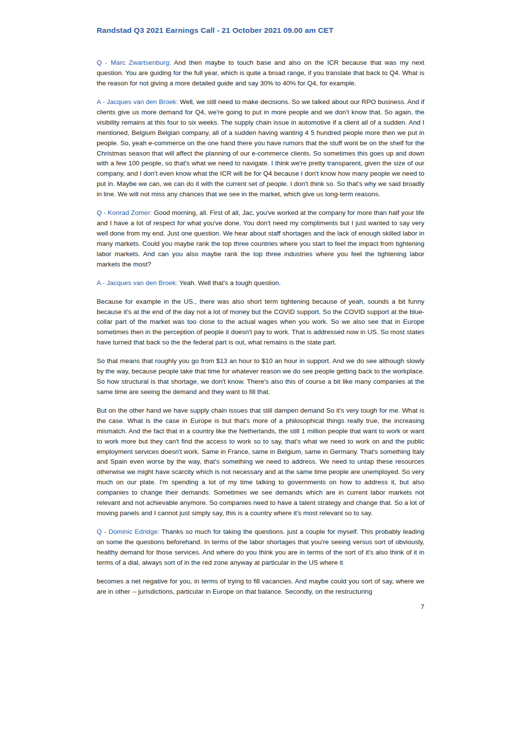Randstad Q3 2021 Earnings Call - 21 October 2021 09.00 am CET
Q - Marc Zwartsenburg: And then maybe to touch base and also on the ICR because that was my next question. You are guiding for the full year, which is quite a broad range, if you translate that back to Q4. What is the reason for not giving a more detailed guide and say 30% to 40% for Q4, for example.
A - Jacques van den Broek: Well, we still need to make decisions. So we talked about our RPO business. And if clients give us more demand for Q4, we're going to put in more people and we don't know that. So again, the visibility remains at this four to six weeks. The supply chain issue in automotive if a client all of a sudden. And I mentioned, Belgium Belgian company, all of a sudden having wanting 4 5 hundred people more then we put in people. So, yeah e-commerce on the one hand there you have rumors that the stuff wont be on the shelf for the Christmas season that will affect the planning of our e-commerce clients. So sometimes this goes up and down with a few 100 people, so that's what we need to navigate. I think we're pretty transparent, given the size of our company, and I don't even know what the ICR will be for Q4 because I don't know how many people we need to put in. Maybe we can, we can do it with the current set of people. I don't think so. So that's why we said broadly in line. We will not miss any chances that we see in the market, which give us long-term reasons.
Q - Konrad Zomer: Good morning, all. First of all, Jac, you've worked at the company for more than half your life and I have a lot of respect for what you've done. You don't need my compliments but I just wanted to say very well done from my end. Just one question. We hear about staff shortages and the lack of enough skilled labor in many markets. Could you maybe rank the top three countries where you start to feel the impact from tightening labor markets. And can you also maybe rank the top three industries where you feel the tightening labor markets the most?
A - Jacques van den Broek: Yeah. Well that's a tough question.
Because for example in the US., there was also short term tightening because of yeah, sounds a bit funny because it's at the end of the day not a lot of money but the COVID support. So the COVID support at the blue-collar part of the market was too close to the actual wages when you work. So we also see that in Europe sometimes then in the perception of people it doesn't pay to work. That is addressed now in US. So most states have turned that back so the the federal part is out, what remains is the state part.
So that means that roughly you go from $13 an hour to $10 an hour in support. And we do see although slowly by the way, because people take that time for whatever reason we do see people getting back to the workplace. So how structural is that shortage, we don't know. There's also this of course a bit like many companies at the same time are seeing the demand and they want to fill that.
But on the other hand we have supply chain issues that still dampen demand So it's very tough for me. What is the case. What is the case in Europe is but that's more of a philosophical things really true, the increasing mismatch. And the fact that in a country like the Netherlands, the still 1 million people that want to work or want to work more but they can't find the access to work so to say, that's what we need to work on and the public employment services doesn't work. Same in France, same in Belgium, same in Germany. That's something Italy and Spain even worse by the way, that's something we need to address. We need to untap these resources otherwise we might have scarcity which is not necessary and at the same time people are unemployed. So very much on our plate. I'm spending a lot of my time talking to governments on how to address it, but also companies to change their demands. Sometimes we see demands which are in current labor markets not relevant and not achievable anymore. So companies need to have a talent strategy and change that. So a lot of moving panels and I cannot just simply say, this is a country where it's most relevant so to say.
Q - Dominic Edridge: Thanks so much for taking the questions. just a couple for myself. This probably leading on some the questions beforehand. In terms of the labor shortages that you're seeing versus sort of obviously, healthy demand for those services. And where do you think you are in terms of the sort of it's also think of it in terms of a dial, always sort of in the red zone anyway at particular in the US where it
becomes a net negative for you, in terms of trying to fill vacancies. And maybe could you sort of say, where we are in other -- jurisdictions, particular in Europe on that balance. Secondly, on the restructuring
7